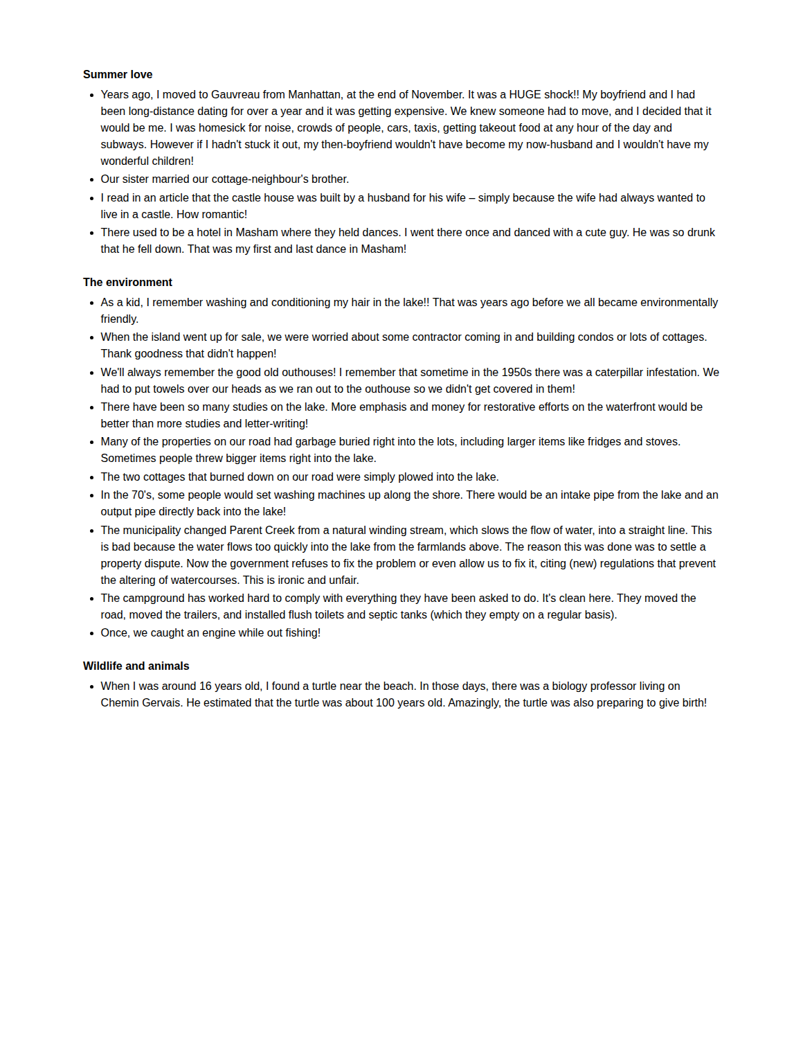Summer love
Years ago, I moved to Gauvreau from Manhattan, at the end of November. It was a HUGE shock!! My boyfriend and I had been long-distance dating for over a year and it was getting expensive. We knew someone had to move, and I decided that it would be me. I was homesick for noise, crowds of people, cars, taxis, getting takeout food at any hour of the day and subways. However if I hadn't stuck it out, my then-boyfriend wouldn't have become my now-husband and I wouldn't have my wonderful children!
Our sister married our cottage-neighbour's brother.
I read in an article that the castle house was built by a husband for his wife – simply because the wife had always wanted to live in a castle. How romantic!
There used to be a hotel in Masham where they held dances. I went there once and danced with a cute guy. He was so drunk that he fell down. That was my first and last dance in Masham!
The environment
As a kid, I remember washing and conditioning my hair in the lake!! That was years ago before we all became environmentally friendly.
When the island went up for sale, we were worried about some contractor coming in and building condos or lots of cottages. Thank goodness that didn't happen!
We'll always remember the good old outhouses! I remember that sometime in the 1950s there was a caterpillar infestation. We had to put towels over our heads as we ran out to the outhouse so we didn't get covered in them!
There have been so many studies on the lake. More emphasis and money for restorative efforts on the waterfront would be better than more studies and letter-writing!
Many of the properties on our road had garbage buried right into the lots, including larger items like fridges and stoves. Sometimes people threw bigger items right into the lake.
The two cottages that burned down on our road were simply plowed into the lake.
In the 70's, some people would set washing machines up along the shore. There would be an intake pipe from the lake and an output pipe directly back into the lake!
The municipality changed Parent Creek from a natural winding stream, which slows the flow of water, into a straight line. This is bad because the water flows too quickly into the lake from the farmlands above. The reason this was done was to settle a property dispute. Now the government refuses to fix the problem or even allow us to fix it, citing (new) regulations that prevent the altering of watercourses. This is ironic and unfair.
The campground has worked hard to comply with everything they have been asked to do. It's clean here. They moved the road, moved the trailers, and installed flush toilets and septic tanks (which they empty on a regular basis).
Once, we caught an engine while out fishing!
Wildlife and animals
When I was around 16 years old, I found a turtle near the beach. In those days, there was a biology professor living on Chemin Gervais. He estimated that the turtle was about 100 years old. Amazingly, the turtle was also preparing to give birth!